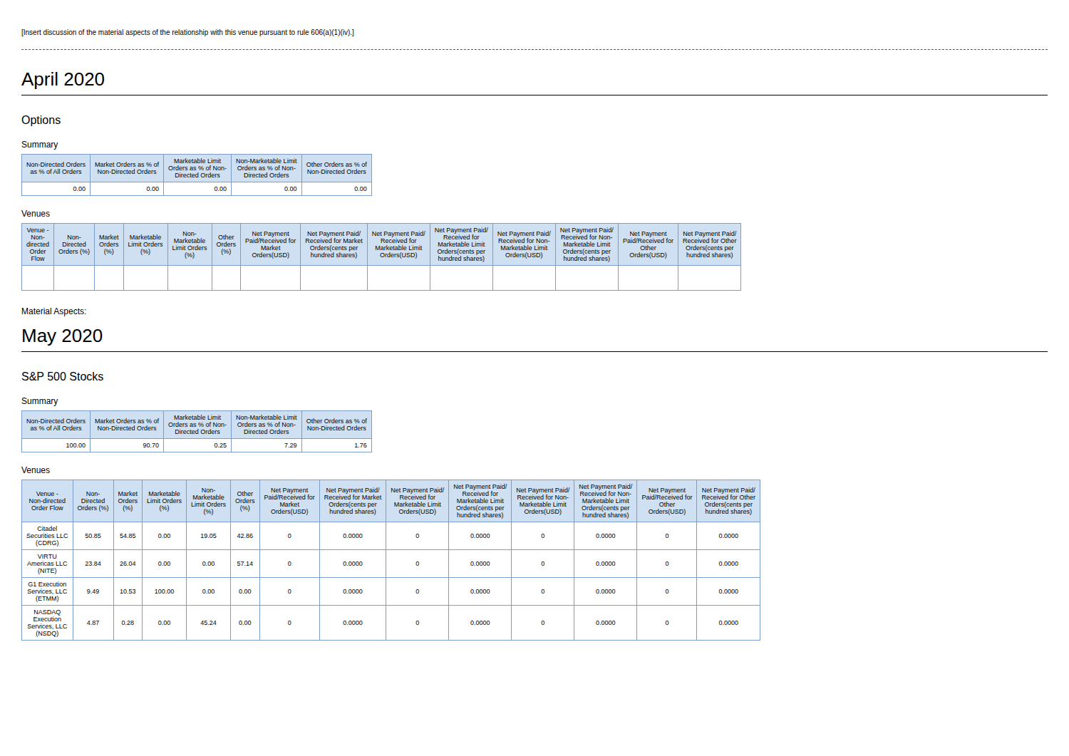[Insert discussion of the material aspects of the relationship with this venue pursuant to rule 606(a)(1)(iv).]
April 2020
Options
Summary
| Non-Directed Orders as % of All Orders | Market Orders as % of Non-Directed Orders | Marketable Limit Orders as % of Non- Directed Orders | Non-Marketable Limit Orders as % of Non- Directed Orders | Other Orders as % of Non-Directed Orders |
| --- | --- | --- | --- | --- |
| 0.00 | 0.00 | 0.00 | 0.00 | 0.00 |
Venues
| Venue - Non- directed Order Flow | Non- Directed Orders (%) | Market Orders (%) | Marketable Limit Orders (%) | Non- Marketable Limit Orders (%) | Other Orders (%) | Net Payment Paid/Received for Market Orders(USD) | Net Payment Paid/ Received for Market Orders(cents per hundred shares) | Net Payment Paid/ Received for Marketable Limit Orders(USD) | Net Payment Paid/ Received for Marketable Limit Orders(cents per hundred shares) | Net Payment Paid/ Received for Non- Marketable Limit Orders(USD) | Net Payment Paid/ Received for Non- Marketable Limit Orders(cents per hundred shares) | Net Payment Paid/Received for Other Orders(USD) | Net Payment Paid/ Received for Other Orders(cents per hundred shares) |
| --- | --- | --- | --- | --- | --- | --- | --- | --- | --- | --- | --- | --- | --- |
Material Aspects:
May 2020
S&P 500 Stocks
Summary
| Non-Directed Orders as % of All Orders | Market Orders as % of Non-Directed Orders | Marketable Limit Orders as % of Non- Directed Orders | Non-Marketable Limit Orders as % of Non- Directed Orders | Other Orders as % of Non-Directed Orders |
| --- | --- | --- | --- | --- |
| 100.00 | 90.70 | 0.25 | 7.29 | 1.76 |
Venues
| Venue - Non-directed Order Flow | Non- Directed Orders (%) | Market Orders (%) | Marketable Limit Orders (%) | Non- Marketable Limit Orders (%) | Other Orders (%) | Net Payment Paid/Received for Market Orders(USD) | Net Payment Paid/ Received for Market Orders(cents per hundred shares) | Net Payment Paid/ Received for Marketable Limit Orders(USD) | Net Payment Paid/ Received for Marketable Limit Orders(cents per hundred shares) | Net Payment Paid/ Received for Non- Marketable Limit Orders(USD) | Net Payment Paid/ Received for Non- Marketable Limit Orders(cents per hundred shares) | Net Payment Paid/Received for Other Orders(USD) | Net Payment Paid/ Received for Other Orders(cents per hundred shares) |
| --- | --- | --- | --- | --- | --- | --- | --- | --- | --- | --- | --- | --- | --- |
| Citadel Securities LLC (CDRG) | 50.85 | 54.85 | 0.00 | 19.05 | 42.86 | 0 | 0.0000 | 0 | 0.0000 | 0 | 0.0000 | 0 | 0.0000 |
| VIRTU Americas LLC (NITE) | 23.84 | 26.04 | 0.00 | 0.00 | 57.14 | 0 | 0.0000 | 0 | 0.0000 | 0 | 0.0000 | 0 | 0.0000 |
| G1 Execution Services, LLC (ETMM) | 9.49 | 10.53 | 100.00 | 0.00 | 0.00 | 0 | 0.0000 | 0 | 0.0000 | 0 | 0.0000 | 0 | 0.0000 |
| NASDAQ Execution Services, LLC (NSDQ) | 4.87 | 0.28 | 0.00 | 45.24 | 0.00 | 0 | 0.0000 | 0 | 0.0000 | 0 | 0.0000 | 0 | 0.0000 |